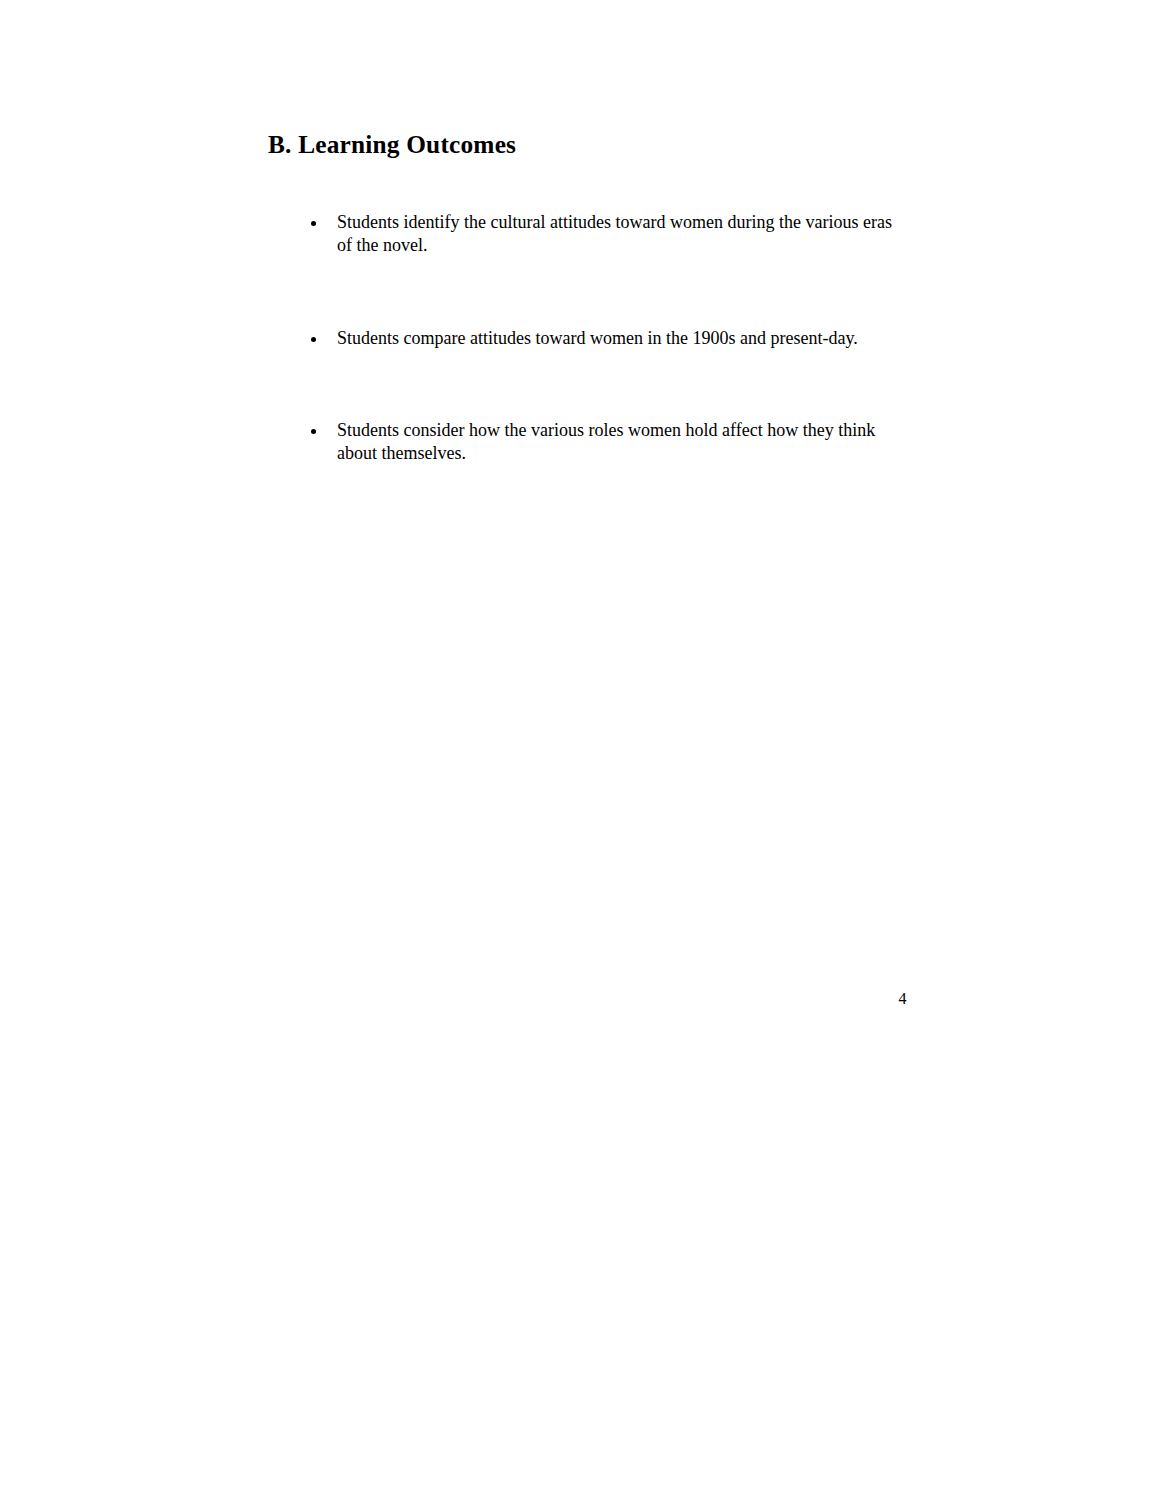B. Learning Outcomes
Students identify the cultural attitudes toward women during the various eras of the novel.
Students compare attitudes toward women in the 1900s and present-day.
Students consider how the various roles women hold affect how they think about themselves.
4